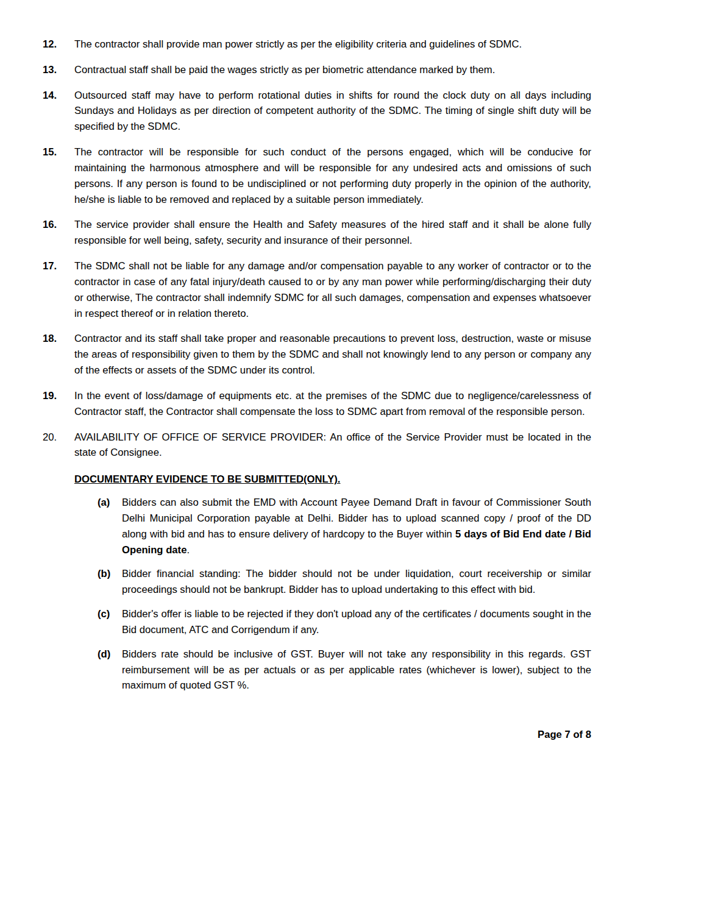The contractor shall provide man power strictly as per the eligibility criteria and guidelines of SDMC.
Contractual staff shall be paid the wages strictly as per biometric attendance marked by them.
Outsourced staff may have to perform rotational duties in shifts for round the clock duty on all days including Sundays and Holidays as per direction of competent authority of the SDMC. The timing of single shift duty will be specified by the SDMC.
The contractor will be responsible for such conduct of the persons engaged, which will be conducive for maintaining the harmonous atmosphere and will be responsible for any undesired acts and omissions of such persons. If any person is found to be undisciplined or not performing duty properly in the opinion of the authority, he/she is liable to be removed and replaced by a suitable person immediately.
The service provider shall ensure the Health and Safety measures of the hired staff and it shall be alone fully responsible for well being, safety, security and insurance of their personnel.
The SDMC shall not be liable for any damage and/or compensation payable to any worker of contractor or to the contractor in case of any fatal injury/death caused to or by any man power while performing/discharging their duty or otherwise, The contractor shall indemnify SDMC for all such damages, compensation and expenses whatsoever in respect thereof or in relation thereto.
Contractor and its staff shall take proper and reasonable precautions to prevent loss, destruction, waste or misuse the areas of responsibility given to them by the SDMC and shall not knowingly lend to any person or company any of the effects or assets of the SDMC under its control.
In the event of loss/damage of equipments etc. at the premises of the SDMC due to negligence/carelessness of Contractor staff, the Contractor shall compensate the loss to SDMC apart from removal of the responsible person.
AVAILABILITY OF OFFICE OF SERVICE PROVIDER: An office of the Service Provider must be located in the state of Consignee.
DOCUMENTARY EVIDENCE TO BE SUBMITTED(ONLY).
Bidders can also submit the EMD with Account Payee Demand Draft in favour of Commissioner South Delhi Municipal Corporation payable at Delhi. Bidder has to upload scanned copy / proof of the DD along with bid and has to ensure delivery of hardcopy to the Buyer within 5 days of Bid End date / Bid Opening date.
Bidder financial standing: The bidder should not be under liquidation, court receivership or similar proceedings should not be bankrupt. Bidder has to upload undertaking to this effect with bid.
Bidder's offer is liable to be rejected if they don't upload any of the certificates / documents sought in the Bid document, ATC and Corrigendum if any.
Bidders rate should be inclusive of GST. Buyer will not take any responsibility in this regards. GST reimbursement will be as per actuals or as per applicable rates (whichever is lower), subject to the maximum of quoted GST %.
Page 7 of 8